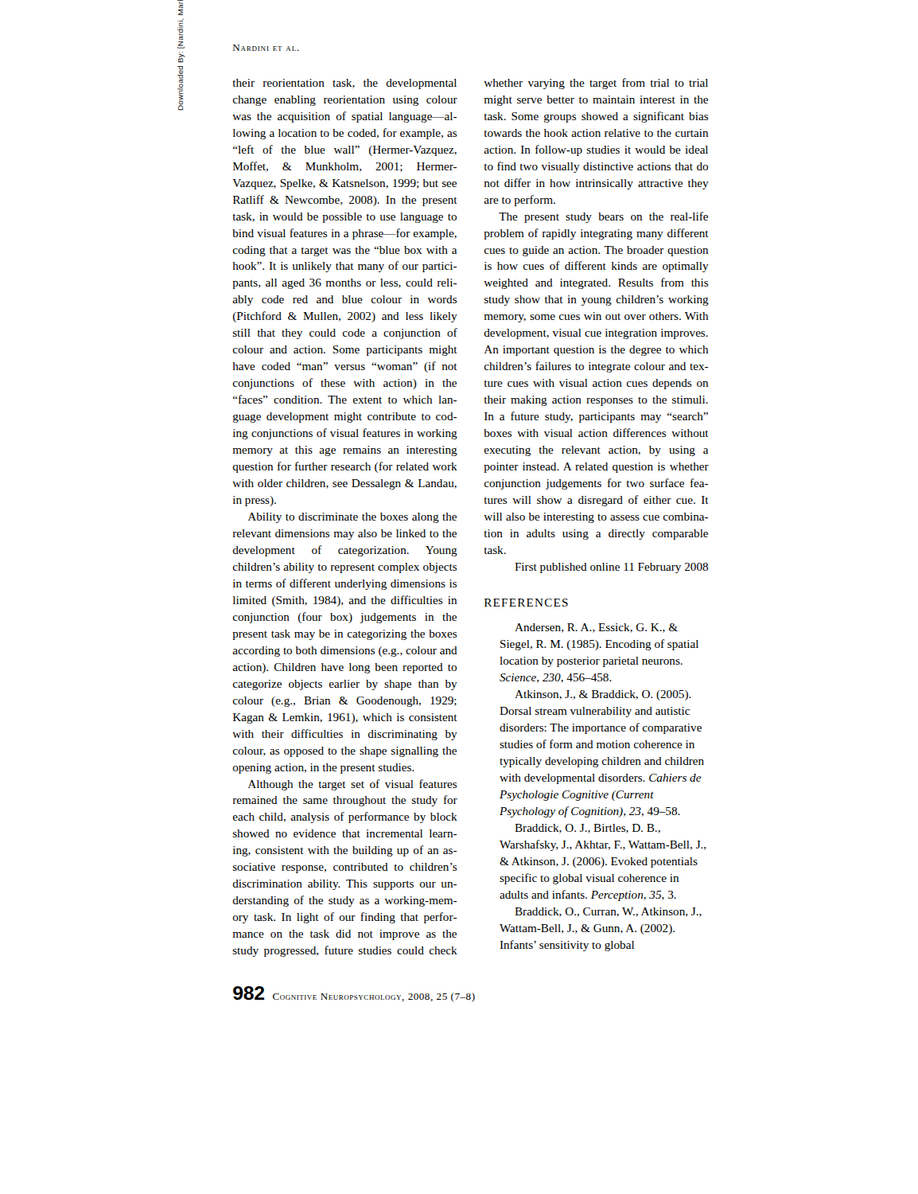Downloaded By: [Nardini, Marko][Institute of Neurology] At: 09:45 18 November 2008
Nardini et al.
their reorientation task, the developmental change enabling reorientation using colour was the acquisition of spatial language—allowing a location to be coded, for example, as “left of the blue wall” (Hermer-Vazquez, Moffet, & Munkholm, 2001; Hermer-Vazquez, Spelke, & Katsnelson, 1999; but see Ratliff & Newcombe, 2008). In the present task, in would be possible to use language to bind visual features in a phrase—for example, coding that a target was the “blue box with a hook”. It is unlikely that many of our participants, all aged 36 months or less, could reliably code red and blue colour in words (Pitchford & Mullen, 2002) and less likely still that they could code a conjunction of colour and action. Some participants might have coded “man” versus “woman” (if not conjunctions of these with action) in the “faces” condition. The extent to which language development might contribute to coding conjunctions of visual features in working memory at this age remains an interesting question for further research (for related work with older children, see Dessalegn & Landau, in press).
Ability to discriminate the boxes along the relevant dimensions may also be linked to the development of categorization. Young children’s ability to represent complex objects in terms of different underlying dimensions is limited (Smith, 1984), and the difficulties in conjunction (four box) judgements in the present task may be in categorizing the boxes according to both dimensions (e.g., colour and action). Children have long been reported to categorize objects earlier by shape than by colour (e.g., Brian & Goodenough, 1929; Kagan & Lemkin, 1961), which is consistent with their difficulties in discriminating by colour, as opposed to the shape signalling the opening action, in the present studies.
Although the target set of visual features remained the same throughout the study for each child, analysis of performance by block showed no evidence that incremental learning, consistent with the building up of an associative response, contributed to children’s discrimination ability. This supports our understanding of the study as a working-memory task. In light of our finding that performance on the task did not improve as the study progressed, future studies could check whether varying the target from trial to trial might serve better to maintain interest in the task. Some groups showed a significant bias towards the hook action relative to the curtain action. In follow-up studies it would be ideal to find two visually distinctive actions that do not differ in how intrinsically attractive they are to perform.
The present study bears on the real-life problem of rapidly integrating many different cues to guide an action. The broader question is how cues of different kinds are optimally weighted and integrated. Results from this study show that in young children’s working memory, some cues win out over others. With development, visual cue integration improves. An important question is the degree to which children’s failures to integrate colour and texture cues with visual action cues depends on their making action responses to the stimuli. In a future study, participants may “search” boxes with visual action differences without executing the relevant action, by using a pointer instead. A related question is whether conjunction judgements for two surface features will show a disregard of either cue. It will also be interesting to assess cue combination in adults using a directly comparable task.
First published online 11 February 2008
References
Andersen, R. A., Essick, G. K., & Siegel, R. M. (1985). Encoding of spatial location by posterior parietal neurons. Science, 230, 456–458.
Atkinson, J., & Braddick, O. (2005). Dorsal stream vulnerability and autistic disorders: The importance of comparative studies of form and motion coherence in typically developing children and children with developmental disorders. Cahiers de Psychologie Cognitive (Current Psychology of Cognition), 23, 49–58.
Braddick, O. J., Birtles, D. B., Warshafsky, J., Akhtar, F., Wattam-Bell, J., & Atkinson, J. (2006). Evoked potentials specific to global visual coherence in adults and infants. Perception, 35, 3.
Braddick, O., Curran, W., Atkinson, J., Wattam-Bell, J., & Gunn, A. (2002). Infants’ sensitivity to global
982 Cognitive Neuropsychology, 2008, 25 (7–8)